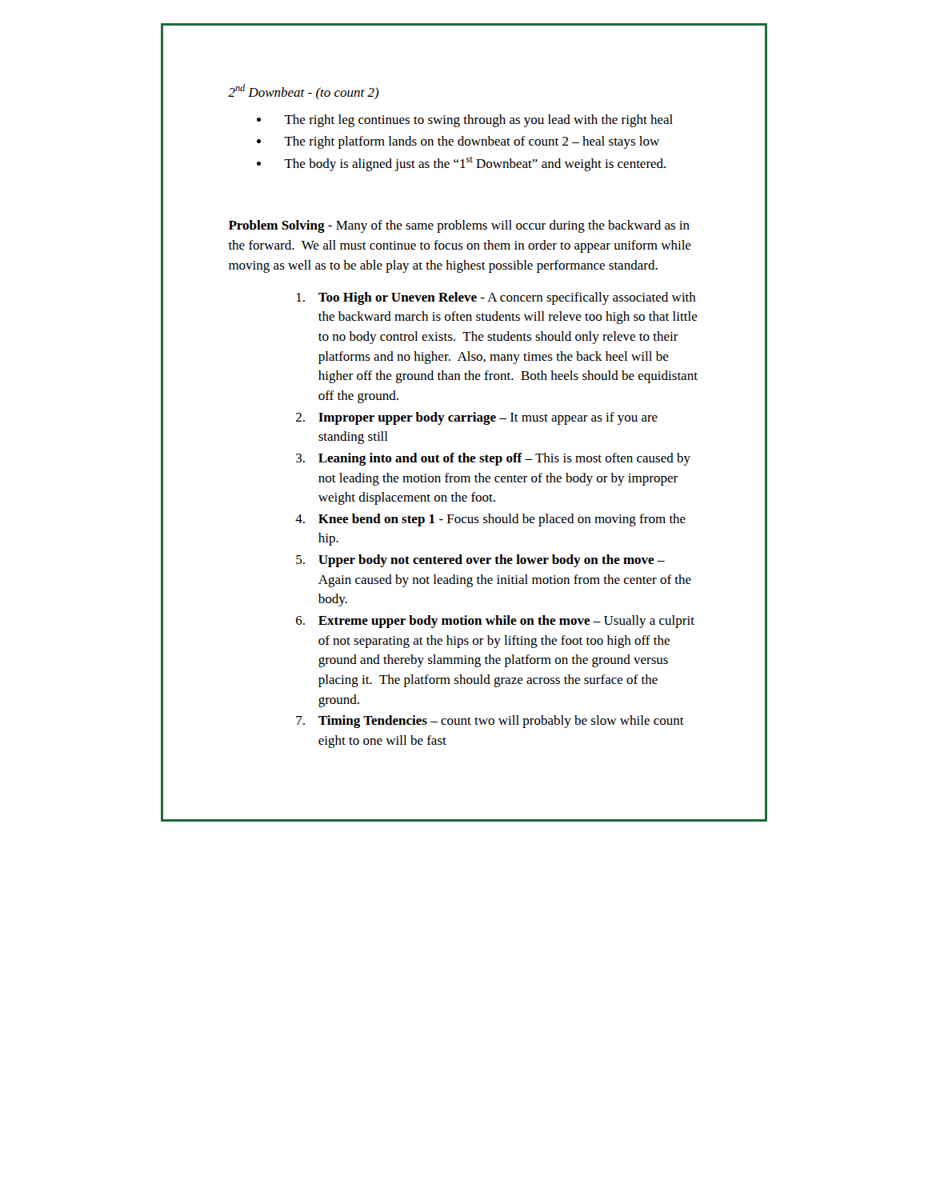2nd Downbeat - (to count 2)
The right leg continues to swing through as you lead with the right heal
The right platform lands on the downbeat of count 2 – heal stays low
The body is aligned just as the “1st Downbeat” and weight is centered.
Problem Solving - Many of the same problems will occur during the backward as in the forward. We all must continue to focus on them in order to appear uniform while moving as well as to be able play at the highest possible performance standard.
Too High or Uneven Releve - A concern specifically associated with the backward march is often students will releve too high so that little to no body control exists. The students should only releve to their platforms and no higher. Also, many times the back heel will be higher off the ground than the front. Both heels should be equidistant off the ground.
Improper upper body carriage – It must appear as if you are standing still
Leaning into and out of the step off – This is most often caused by not leading the motion from the center of the body or by improper weight displacement on the foot.
Knee bend on step 1 - Focus should be placed on moving from the hip.
Upper body not centered over the lower body on the move – Again caused by not leading the initial motion from the center of the body.
Extreme upper body motion while on the move – Usually a culprit of not separating at the hips or by lifting the foot too high off the ground and thereby slamming the platform on the ground versus placing it. The platform should graze across the surface of the ground.
Timing Tendencies – count two will probably be slow while count eight to one will be fast